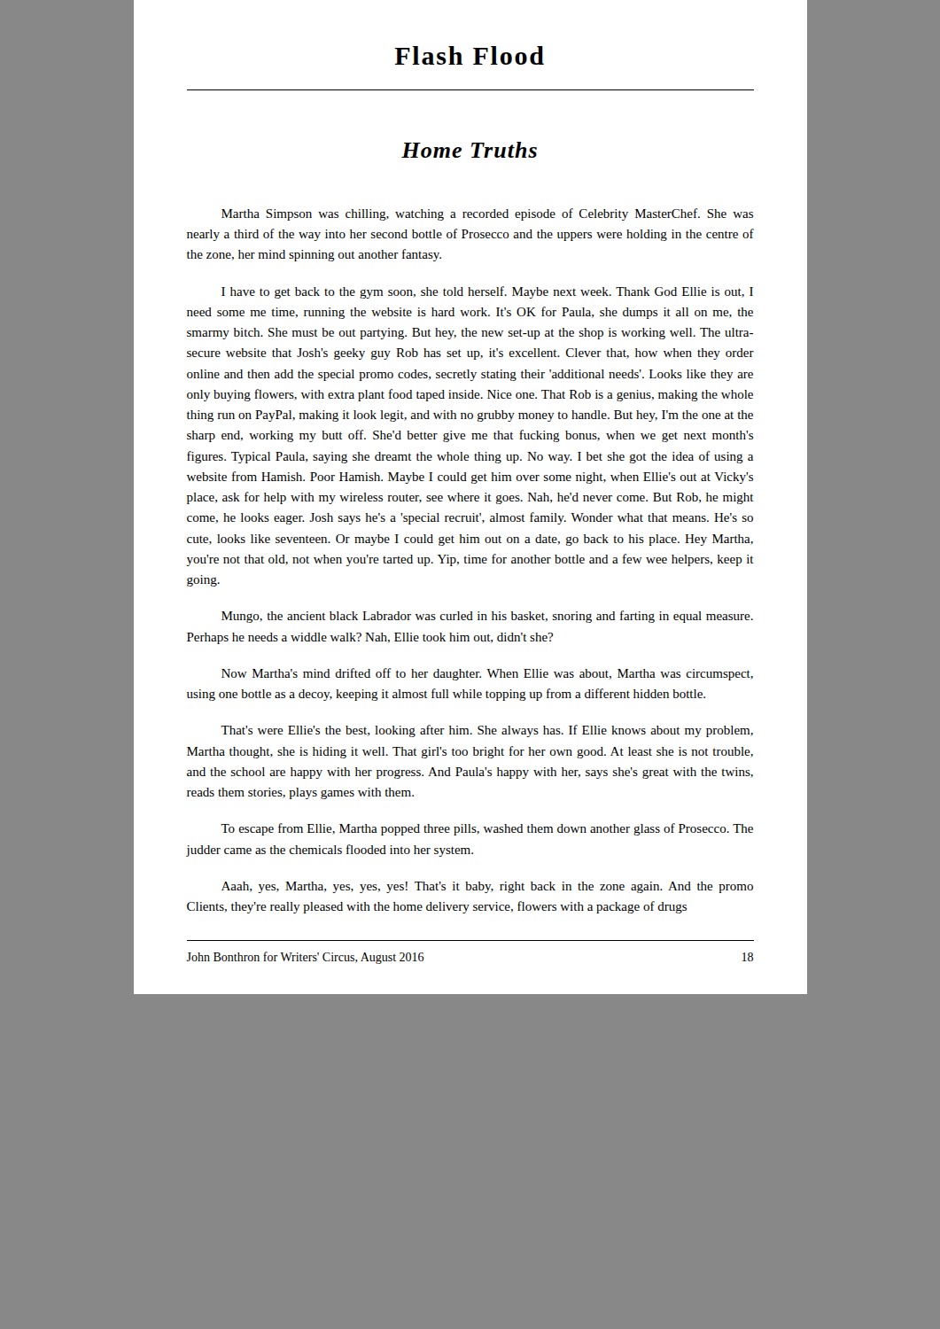Flash Flood
Home Truths
Martha Simpson was chilling, watching a recorded episode of Celebrity MasterChef. She was nearly a third of the way into her second bottle of Prosecco and the uppers were holding in the centre of the zone, her mind spinning out another fantasy.
I have to get back to the gym soon, she told herself. Maybe next week. Thank God Ellie is out, I need some me time, running the website is hard work. It's OK for Paula, she dumps it all on me, the smarmy bitch. She must be out partying. But hey, the new set-up at the shop is working well. The ultra-secure website that Josh's geeky guy Rob has set up, it's excellent. Clever that, how when they order online and then add the special promo codes, secretly stating their 'additional needs'. Looks like they are only buying flowers, with extra plant food taped inside. Nice one. That Rob is a genius, making the whole thing run on PayPal, making it look legit, and with no grubby money to handle. But hey, I'm the one at the sharp end, working my butt off. She'd better give me that fucking bonus, when we get next month's figures. Typical Paula, saying she dreamt the whole thing up. No way. I bet she got the idea of using a website from Hamish. Poor Hamish. Maybe I could get him over some night, when Ellie's out at Vicky's place, ask for help with my wireless router, see where it goes. Nah, he'd never come. But Rob, he might come, he looks eager. Josh says he's a 'special recruit', almost family. Wonder what that means. He's so cute, looks like seventeen. Or maybe I could get him out on a date, go back to his place. Hey Martha, you're not that old, not when you're tarted up. Yip, time for another bottle and a few wee helpers, keep it going.
Mungo, the ancient black Labrador was curled in his basket, snoring and farting in equal measure. Perhaps he needs a widdle walk? Nah, Ellie took him out, didn't she?
Now Martha's mind drifted off to her daughter. When Ellie was about, Martha was circumspect, using one bottle as a decoy, keeping it almost full while topping up from a different hidden bottle.
That's were Ellie's the best, looking after him. She always has. If Ellie knows about my problem, Martha thought, she is hiding it well. That girl's too bright for her own good. At least she is not trouble, and the school are happy with her progress. And Paula's happy with her, says she's great with the twins, reads them stories, plays games with them.
To escape from Ellie, Martha popped three pills, washed them down another glass of Prosecco. The judder came as the chemicals flooded into her system.
Aaah, yes, Martha, yes, yes, yes! That's it baby, right back in the zone again. And the promo Clients, they're really pleased with the home delivery service, flowers with a package of drugs
John Bonthron for Writers' Circus, August 2016 18